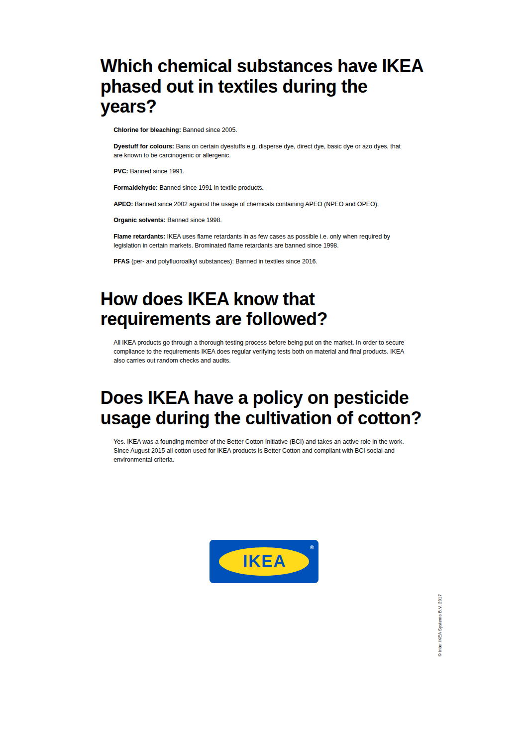Which chemical substances have IKEA phased out in textiles during the years?
Chlorine for bleaching: Banned since 2005.
Dyestuff for colours: Bans on certain dyestuffs e.g. disperse dye, direct dye, basic dye or azo dyes, that are known to be carcinogenic or allergenic.
PVC: Banned since 1991.
Formaldehyde: Banned since 1991 in textile products.
APEO: Banned since 2002 against the usage of chemicals containing APEO (NPEO and OPEO).
Organic solvents: Banned since 1998.
Flame retardants: IKEA uses flame retardants in as few cases as possible i.e. only when required by legislation in certain markets. Brominated flame retardants are banned since 1998.
PFAS (per- and polyfluoroalkyl substances): Banned in textiles since 2016.
How does IKEA know that requirements are followed?
All IKEA products go through a thorough testing process before being put on the market. In order to secure compliance to the requirements IKEA does regular verifying tests both on material and final products. IKEA also carries out random checks and audits.
Does IKEA have a policy on pesticide usage during the cultivation of cotton?
Yes. IKEA was a founding member of the Better Cotton Initiative (BCI) and takes an active role in the work. Since August 2015 all cotton used for IKEA products is Better Cotton and compliant with BCI social and environmental criteria.
IKEA
®
© Inter IKEA Systems B.V. 2017